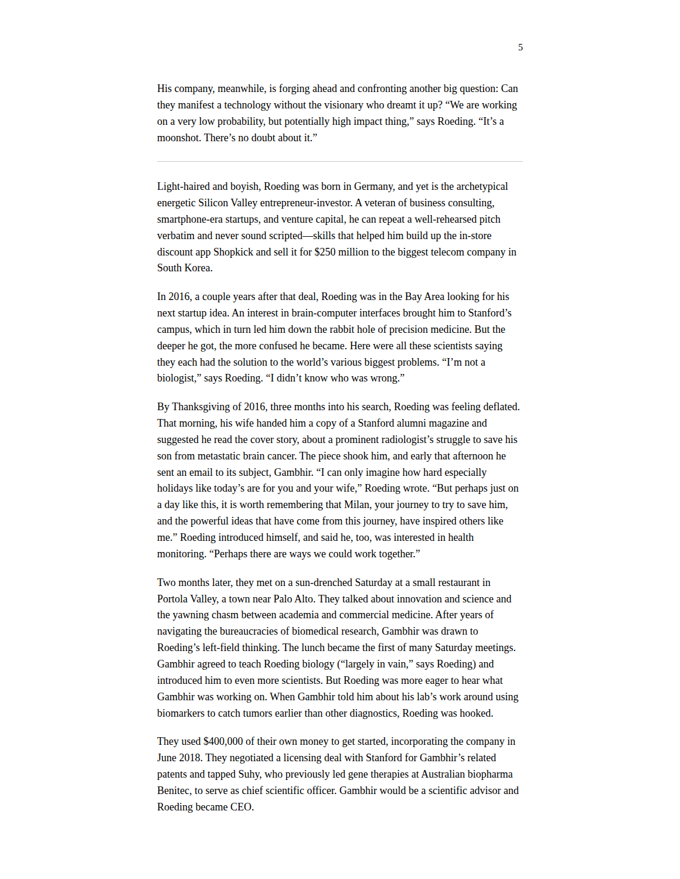5
His company, meanwhile, is forging ahead and confronting another big question: Can they manifest a technology without the visionary who dreamt it up? “We are working on a very low probability, but potentially high impact thing,” says Roeding. “It’s a moonshot. There’s no doubt about it.”
Light-haired and boyish, Roeding was born in Germany, and yet is the archetypical energetic Silicon Valley entrepreneur-investor. A veteran of business consulting, smartphone-era startups, and venture capital, he can repeat a well-rehearsed pitch verbatim and never sound scripted—skills that helped him build up the in-store discount app Shopkick and sell it for $250 million to the biggest telecom company in South Korea.
In 2016, a couple years after that deal, Roeding was in the Bay Area looking for his next startup idea. An interest in brain-computer interfaces brought him to Stanford’s campus, which in turn led him down the rabbit hole of precision medicine. But the deeper he got, the more confused he became. Here were all these scientists saying they each had the solution to the world’s various biggest problems. “I’m not a biologist,” says Roeding. “I didn’t know who was wrong.”
By Thanksgiving of 2016, three months into his search, Roeding was feeling deflated. That morning, his wife handed him a copy of a Stanford alumni magazine and suggested he read the cover story, about a prominent radiologist’s struggle to save his son from metastatic brain cancer. The piece shook him, and early that afternoon he sent an email to its subject, Gambhir. “I can only imagine how hard especially holidays like today’s are for you and your wife,” Roeding wrote. “But perhaps just on a day like this, it is worth remembering that Milan, your journey to try to save him, and the powerful ideas that have come from this journey, have inspired others like me.” Roeding introduced himself, and said he, too, was interested in health monitoring. “Perhaps there are ways we could work together.”
Two months later, they met on a sun-drenched Saturday at a small restaurant in Portola Valley, a town near Palo Alto. They talked about innovation and science and the yawning chasm between academia and commercial medicine. After years of navigating the bureaucracies of biomedical research, Gambhir was drawn to Roeding’s left-field thinking. The lunch became the first of many Saturday meetings. Gambhir agreed to teach Roeding biology (“largely in vain,” says Roeding) and introduced him to even more scientists. But Roeding was more eager to hear what Gambhir was working on. When Gambhir told him about his lab’s work around using biomarkers to catch tumors earlier than other diagnostics, Roeding was hooked.
They used $400,000 of their own money to get started, incorporating the company in June 2018. They negotiated a licensing deal with Stanford for Gambhir’s related patents and tapped Suhy, who previously led gene therapies at Australian biopharma Benitec, to serve as chief scientific officer. Gambhir would be a scientific advisor and Roeding became CEO.